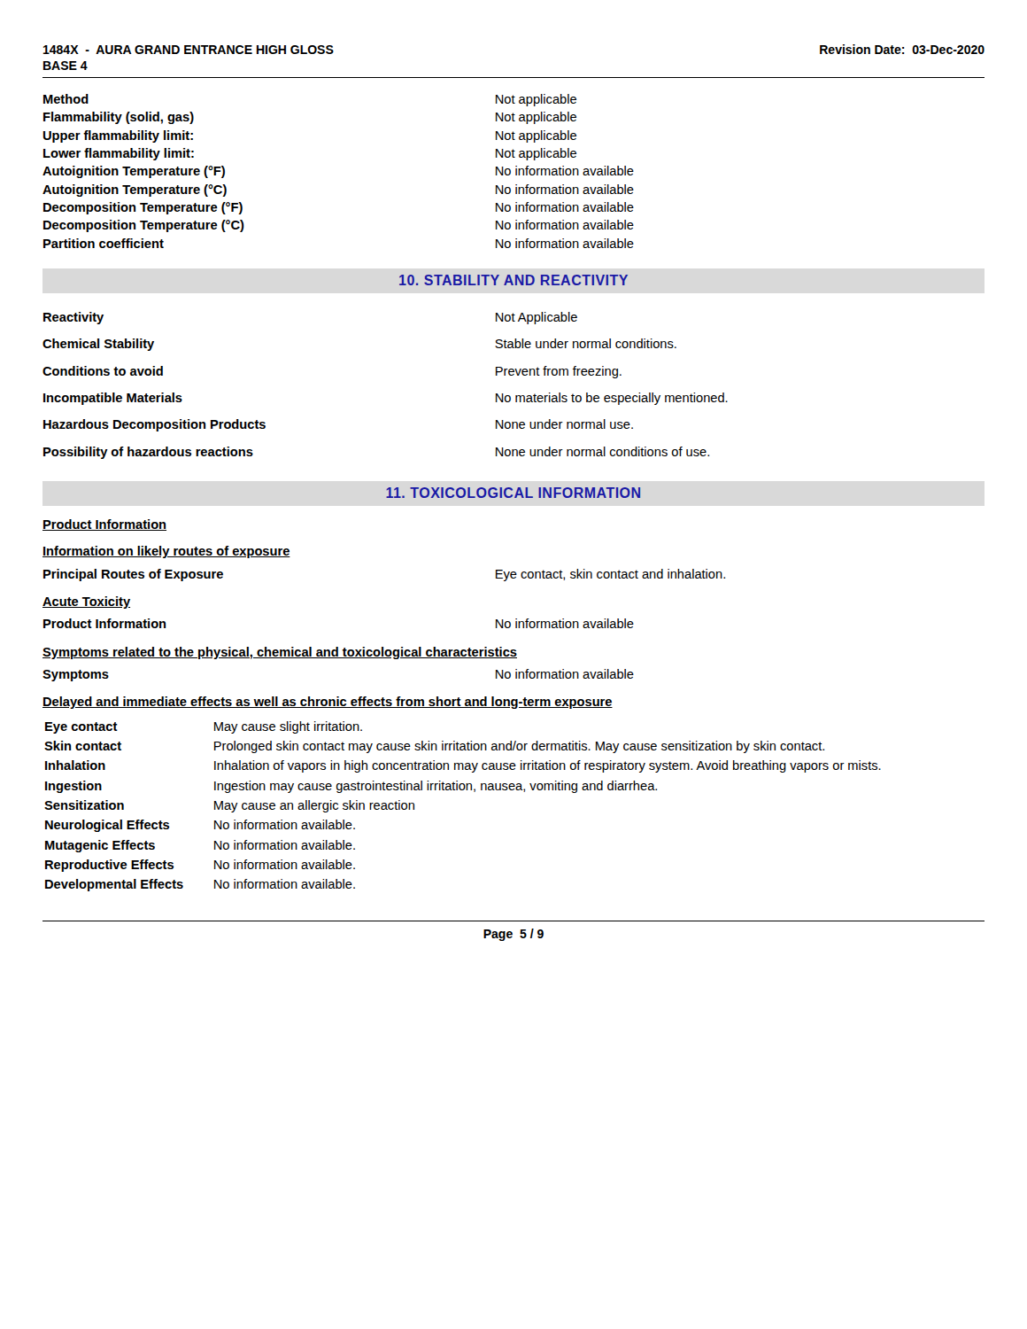1484X - AURA GRAND ENTRANCE HIGH GLOSS
BASE 4
Revision Date: 03-Dec-2020
| Method | Not applicable |
| Flammability (solid, gas) | Not applicable |
| Upper flammability limit: | Not applicable |
| Lower flammability limit: | Not applicable |
| Autoignition Temperature (°F) | No information available |
| Autoignition Temperature (°C) | No information available |
| Decomposition Temperature (°F) | No information available |
| Decomposition Temperature (°C) | No information available |
| Partition coefficient | No information available |
10. STABILITY AND REACTIVITY
| Reactivity | Not Applicable |
| Chemical Stability | Stable under normal conditions. |
| Conditions to avoid | Prevent from freezing. |
| Incompatible Materials | No materials to be especially mentioned. |
| Hazardous Decomposition Products | None under normal use. |
| Possibility of hazardous reactions | None under normal conditions of use. |
11. TOXICOLOGICAL INFORMATION
Product Information
Information on likely routes of exposure
| Principal Routes of Exposure | Eye contact, skin contact and inhalation. |
Acute Toxicity
| Product Information | No information available |
Symptoms related to the physical, chemical and toxicological characteristics
| Symptoms | No information available |
Delayed and immediate effects as well as chronic effects from short and long-term exposure
| Eye contact | May cause slight irritation. |
| Skin contact | Prolonged skin contact may cause skin irritation and/or dermatitis. May cause sensitization by skin contact. |
| Inhalation | Inhalation of vapors in high concentration may cause irritation of respiratory system. Avoid breathing vapors or mists. |
| Ingestion | Ingestion may cause gastrointestinal irritation, nausea, vomiting and diarrhea. |
| Sensitization | May cause an allergic skin reaction |
| Neurological Effects | No information available. |
| Mutagenic Effects | No information available. |
| Reproductive Effects | No information available. |
| Developmental Effects | No information available. |
Page 5 / 9